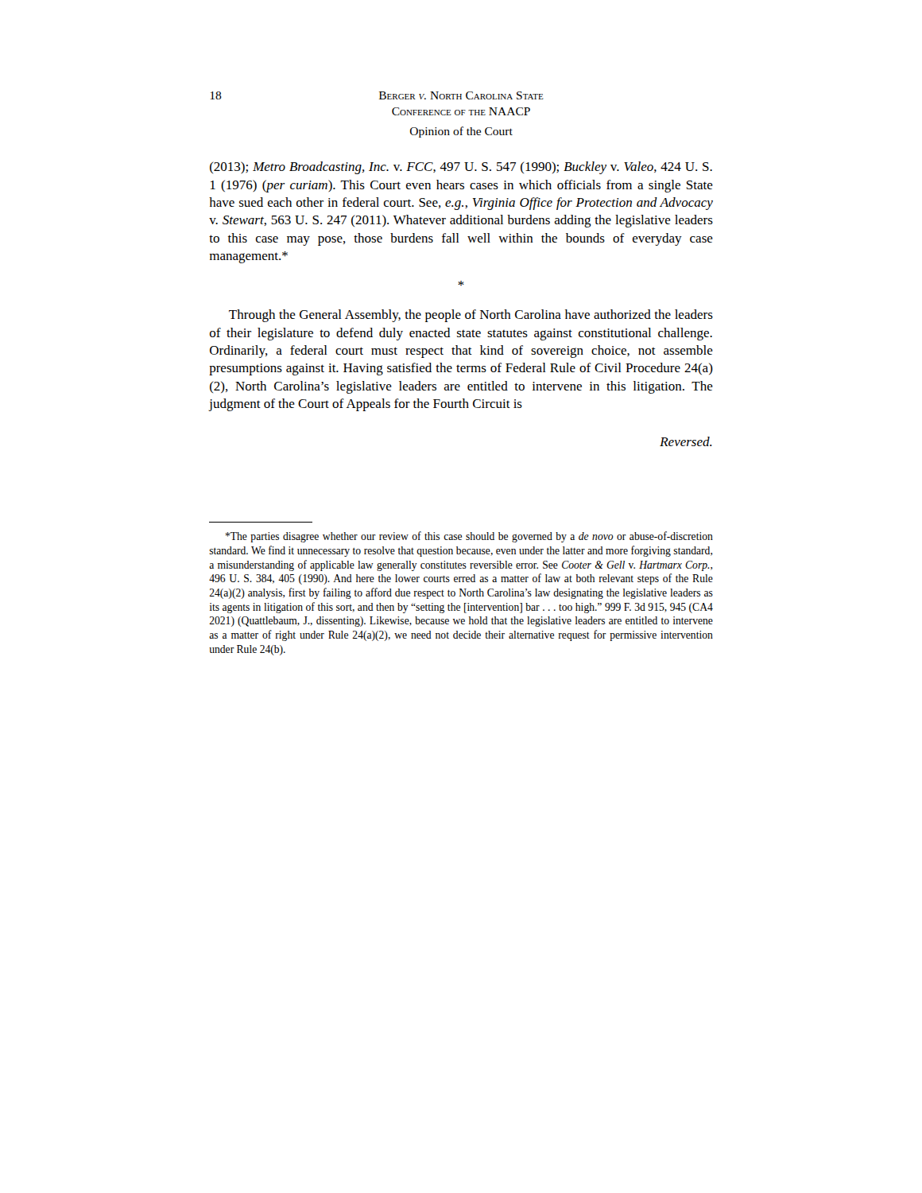18 Berger v. North Carolina State Conference of the NAACP
Opinion of the Court
(2013); Metro Broadcasting, Inc. v. FCC, 497 U. S. 547 (1990); Buckley v. Valeo, 424 U. S. 1 (1976) (per curiam). This Court even hears cases in which officials from a single State have sued each other in federal court. See, e.g., Virginia Office for Protection and Advocacy v. Stewart, 563 U. S. 247 (2011). Whatever additional burdens adding the legislative leaders to this case may pose, those burdens fall well within the bounds of everyday case management.*
*
Through the General Assembly, the people of North Carolina have authorized the leaders of their legislature to defend duly enacted state statutes against constitutional challenge. Ordinarily, a federal court must respect that kind of sovereign choice, not assemble presumptions against it. Having satisfied the terms of Federal Rule of Civil Procedure 24(a)(2), North Carolina’s legislative leaders are entitled to intervene in this litigation. The judgment of the Court of Appeals for the Fourth Circuit is
Reversed.
*The parties disagree whether our review of this case should be governed by a de novo or abuse-of-discretion standard. We find it unnecessary to resolve that question because, even under the latter and more forgiving standard, a misunderstanding of applicable law generally constitutes reversible error. See Cooter & Gell v. Hartmarx Corp., 496 U. S. 384, 405 (1990). And here the lower courts erred as a matter of law at both relevant steps of the Rule 24(a)(2) analysis, first by failing to afford due respect to North Carolina’s law designating the legislative leaders as its agents in litigation of this sort, and then by “setting the [intervention] bar . . . too high.” 999 F. 3d 915, 945 (CA4 2021) (Quattlebaum, J., dissenting). Likewise, because we hold that the legislative leaders are entitled to intervene as a matter of right under Rule 24(a)(2), we need not decide their alternative request for permissive intervention under Rule 24(b).